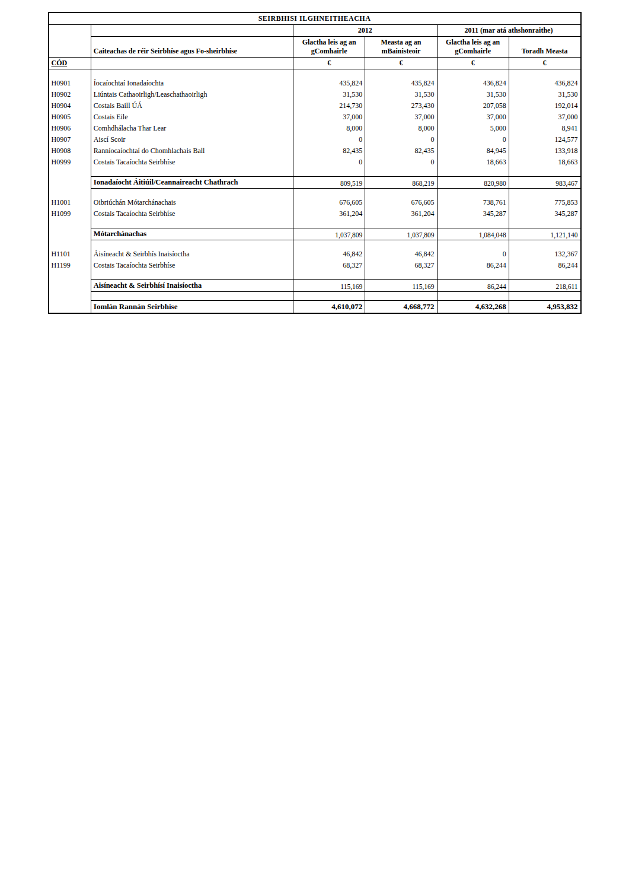| SEIRBHISI ILGHNEITHEACHA |
| | | 2012 | 2011 (mar atá athshonraithe) |
| | Caiteachas de réir Seirbhíse agus Fo-sheirbhíse | Glactha leis ag an gComhairle | Measta ag an mBainisteoir | Glactha leis ag an gComhairle | Toradh Measta |
| CÓD | | € | € | € | € |
| H0901 | Íocaíochtaí Ionadaíochta | 435,824 | 435,824 | 436,824 | 436,824 |
| H0902 | Liúntais Cathaoirligh/Leaschathaoirligh | 31,530 | 31,530 | 31,530 | 31,530 |
| H0904 | Costais Baill ÚÁ | 214,730 | 273,430 | 207,058 | 192,014 |
| H0905 | Costais Eile | 37,000 | 37,000 | 37,000 | 37,000 |
| H0906 | Comhdhálacha Thar Lear | 8,000 | 8,000 | 5,000 | 8,941 |
| H0907 | Aiscí Scoir | 0 | 0 | 0 | 124,577 |
| H0908 | Ranníocaíochtaí do Chomhlachais Ball | 82,435 | 82,435 | 84,945 | 133,918 |
| H0999 | Costais Tacaíochta Seirbhíse | 0 | 0 | 18,663 | 18,663 |
| | Ionadaíocht Áitiúil/Ceannaireacht Chathrach | 809,519 | 868,219 | 820,980 | 983,467 |
| H1001 | Oibriúchán Mótarchánachais | 676,605 | 676,605 | 738,761 | 775,853 |
| H1099 | Costais Tacaíochta Seirbhíse | 361,204 | 361,204 | 345,287 | 345,287 |
| | Mótarchánachas | 1,037,809 | 1,037,809 | 1,084,048 | 1,121,140 |
| H1101 | Áisíneacht & Seirbhís Inaisíoctha | 46,842 | 46,842 | 0 | 132,367 |
| H1199 | Costais Tacaíochta Seirbhíse | 68,327 | 68,327 | 86,244 | 86,244 |
| | Aisíneacht & Seirbhísí Inaisíoctha | 115,169 | 115,169 | 86,244 | 218,611 |
| | Iomlán Rannán Seirbhíse | 4,610,072 | 4,668,772 | 4,632,268 | 4,953,832 |